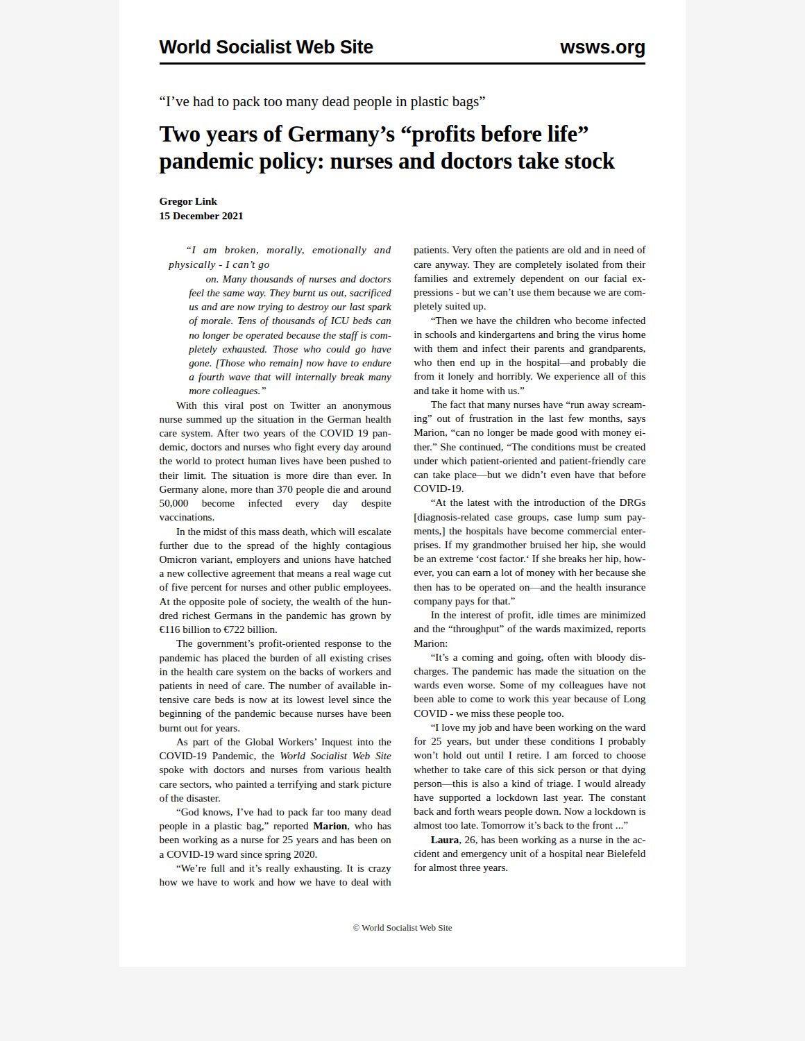World Socialist Web Site
wsws.org
“I’ve had to pack too many dead people in plastic bags”
Two years of Germany’s “profits before life” pandemic policy: nurses and doctors take stock
Gregor Link15 December 2021
“I am broken, morally, emotionally and physically - I can’t go on. Many thousands of nurses and doctors feel the same way. They burnt us out, sacrificed us and are now trying to destroy our last spark of morale. Tens of thousands of ICU beds can no longer be operated because the staff is completely exhausted. Those who could go have gone. [Those who remain] now have to endure a fourth wave that will internally break many more colleagues.”
With this viral post on Twitter an anonymous nurse summed up the situation in the German health care system. After two years of the COVID 19 pandemic, doctors and nurses who fight every day around the world to protect human lives have been pushed to their limit. The situation is more dire than ever. In Germany alone, more than 370 people die and around 50,000 become infected every day despite vaccinations.
In the midst of this mass death, which will escalate further due to the spread of the highly contagious Omicron variant, employers and unions have hatched a new collective agreement that means a real wage cut of five percent for nurses and other public employees. At the opposite pole of society, the wealth of the hundred richest Germans in the pandemic has grown by €116 billion to €722 billion.
The government’s profit-oriented response to the pandemic has placed the burden of all existing crises in the health care system on the backs of workers and patients in need of care. The number of available intensive care beds is now at its lowest level since the beginning of the pandemic because nurses have been burnt out for years.
As part of the Global Workers’ Inquest into the COVID-19 Pandemic, the World Socialist Web Site spoke with doctors and nurses from various health care sectors, who painted a terrifying and stark picture of the disaster.
“God knows, I’ve had to pack far too many dead people in a plastic bag,” reported Marion, who has been working as a nurse for 25 years and has been on a COVID-19 ward since spring 2020.
“We’re full and it’s really exhausting. It is crazy how we have to work and how we have to deal with patients. Very often the patients are old and in need of care anyway. They are completely isolated from their families and extremely dependent on our facial expressions - but we can’t use them because we are completely suited up.
“Then we have the children who become infected in schools and kindergartens and bring the virus home with them and infect their parents and grandparents, who then end up in the hospital—and probably die from it lonely and horribly. We experience all of this and take it home with us.”
The fact that many nurses have “run away screaming” out of frustration in the last few months, says Marion, “can no longer be made good with money either.” She continued, “The conditions must be created under which patient-oriented and patient-friendly care can take place—but we didn’t even have that before COVID-19.
“At the latest with the introduction of the DRGs [diagnosis-related case groups, case lump sum payments,] the hospitals have become commercial enterprises. If my grandmother bruised her hip, she would be an extreme ‘cost factor.‘ If she breaks her hip, however, you can earn a lot of money with her because she then has to be operated on—and the health insurance company pays for that.”
In the interest of profit, idle times are minimized and the “throughput” of the wards maximized, reports Marion:
“It’s a coming and going, often with bloody discharges. The pandemic has made the situation on the wards even worse. Some of my colleagues have not been able to come to work this year because of Long COVID - we miss these people too.
“I love my job and have been working on the ward for 25 years, but under these conditions I probably won’t hold out until I retire. I am forced to choose whether to take care of this sick person or that dying person—this is also a kind of triage. I would already have supported a lockdown last year. The constant back and forth wears people down. Now a lockdown is almost too late. Tomorrow it’s back to the front ...”
Laura, 26, has been working as a nurse in the accident and emergency unit of a hospital near Bielefeld for almost three years.
© World Socialist Web Site